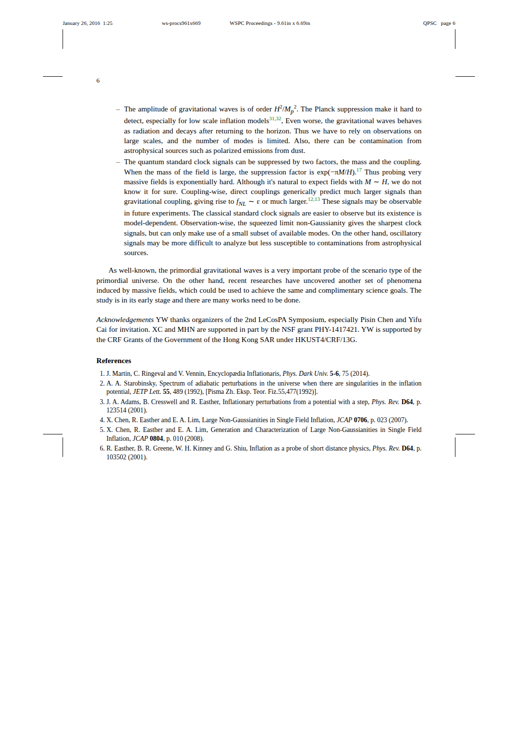January 26, 2016 1:25 ws-procs961x669 WSPC Proceedings - 9.61in x 6.69in QPSC page 6
6
The amplitude of gravitational waves is of order H2/Mp2. The Planck suppression make it hard to detect, especially for low scale inflation models31,32, Even worse, the gravitational waves behaves as radiation and decays after returning to the horizon. Thus we have to rely on observations on large scales, and the number of modes is limited. Also, there can be contamination from astrophysical sources such as polarized emissions from dust.
The quantum standard clock signals can be suppressed by two factors, the mass and the coupling. When the mass of the field is large, the suppression factor is exp(−πM/H).17 Thus probing very massive fields is exponentially hard. Although it's natural to expect fields with M ∼ H, we do not know it for sure. Coupling-wise, direct couplings generically predict much larger signals than gravitational coupling, giving rise to fNL ∼ ε or much larger.12,13 These signals may be observable in future experiments. The classical standard clock signals are easier to observe but its existence is model-dependent. Observation-wise, the squeezed limit non-Gaussianity gives the sharpest clock signals, but can only make use of a small subset of available modes. On the other hand, oscillatory signals may be more difficult to analyze but less susceptible to contaminations from astrophysical sources.
As well-known, the primordial gravitational waves is a very important probe of the scenario type of the primordial universe. On the other hand, recent researches have uncovered another set of phenomena induced by massive fields, which could be used to achieve the same and complimentary science goals. The study is in its early stage and there are many works need to be done.
Acknowledgements YW thanks organizers of the 2nd LeCosPA Symposium, especially Pisin Chen and Yifu Cai for invitation. XC and MHN are supported in part by the NSF grant PHY-1417421. YW is supported by the CRF Grants of the Government of the Hong Kong SAR under HKUST4/CRF/13G.
References
J. Martin, C. Ringeval and V. Vennin, Encyclopædia Inflationaris, Phys. Dark Univ. 5-6, 75 (2014).
A. A. Starobinsky, Spectrum of adiabatic perturbations in the universe when there are singularities in the inflation potential, JETP Lett. 55, 489 (1992), [Pisma Zh. Eksp. Teor. Fiz.55,477(1992)].
J. A. Adams, B. Cresswell and R. Easther, Inflationary perturbations from a potential with a step, Phys. Rev. D64, p. 123514 (2001).
X. Chen, R. Easther and E. A. Lim, Large Non-Gaussianities in Single Field Inflation, JCAP 0706, p. 023 (2007).
X. Chen, R. Easther and E. A. Lim, Generation and Characterization of Large Non-Gaussianities in Single Field Inflation, JCAP 0804, p. 010 (2008).
R. Easther, B. R. Greene, W. H. Kinney and G. Shiu, Inflation as a probe of short distance physics, Phys. Rev. D64, p. 103502 (2001).